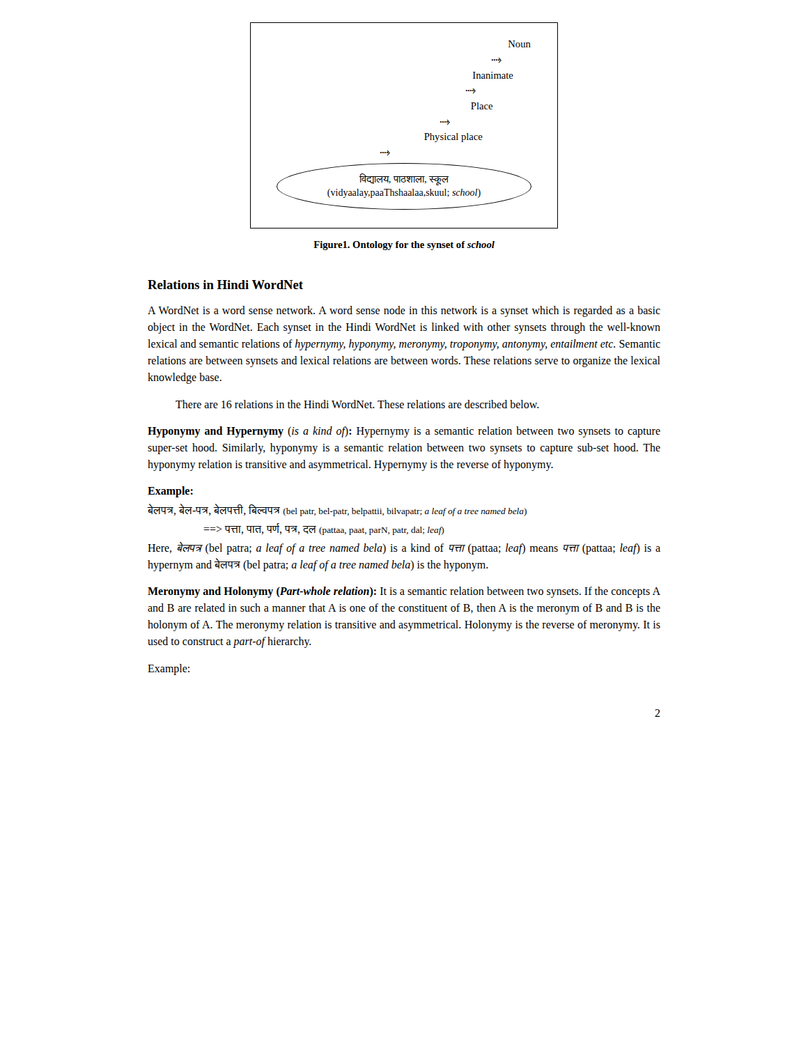Noun
⤑
Inanimate
⤑
Place
⤑
Physical place
⤑
विद्यालय, पाठशाला, स्कूल (vidyaalay,paaThshaalaa,skuul; school)
Figure1. Ontology for the synset of school
Relations in Hindi WordNet
A WordNet is a word sense network. A word sense node in this network is a synset which is regarded as a basic object in the WordNet. Each synset in the Hindi WordNet is linked with other synsets through the well-known lexical and semantic relations of hypernymy, hyponymy, meronymy, troponymy, antonymy, entailment etc. Semantic relations are between synsets and lexical relations are between words. These relations serve to organize the lexical knowledge base.
There are 16 relations in the Hindi WordNet. These relations are described below.
Hyponymy and Hypernymy (is a kind of): Hypernymy is a semantic relation between two synsets to capture super-set hood. Similarly, hyponymy is a semantic relation between two synsets to capture sub-set hood. The hyponymy relation is transitive and asymmetrical. Hypernymy is the reverse of hyponymy.
Example:
बेलपत्र, बेल-पत्र, बेलपत्ती, बिल्वपत्र (bel patr, bel-patr, belpattii, bilvapatr; a leaf of a tree named bela)
==> पत्ता, पात, पर्ण, पत्र, दल (pattaa, paat, parN, patr, dal; leaf)
Here, बेलपत्र (bel patra; a leaf of a tree named bela) is a kind of पत्ता (pattaa; leaf) means पत्ता (pattaa; leaf) is a hypernym and बेलपत्र (bel patra; a leaf of a tree named bela) is the hyponym.
Meronymy and Holonymy (Part-whole relation): It is a semantic relation between two synsets. If the concepts A and B are related in such a manner that A is one of the constituent of B, then A is the meronym of B and B is the holonym of A. The meronymy relation is transitive and asymmetrical. Holonymy is the reverse of meronymy. It is used to construct a part-of hierarchy.
Example:
2